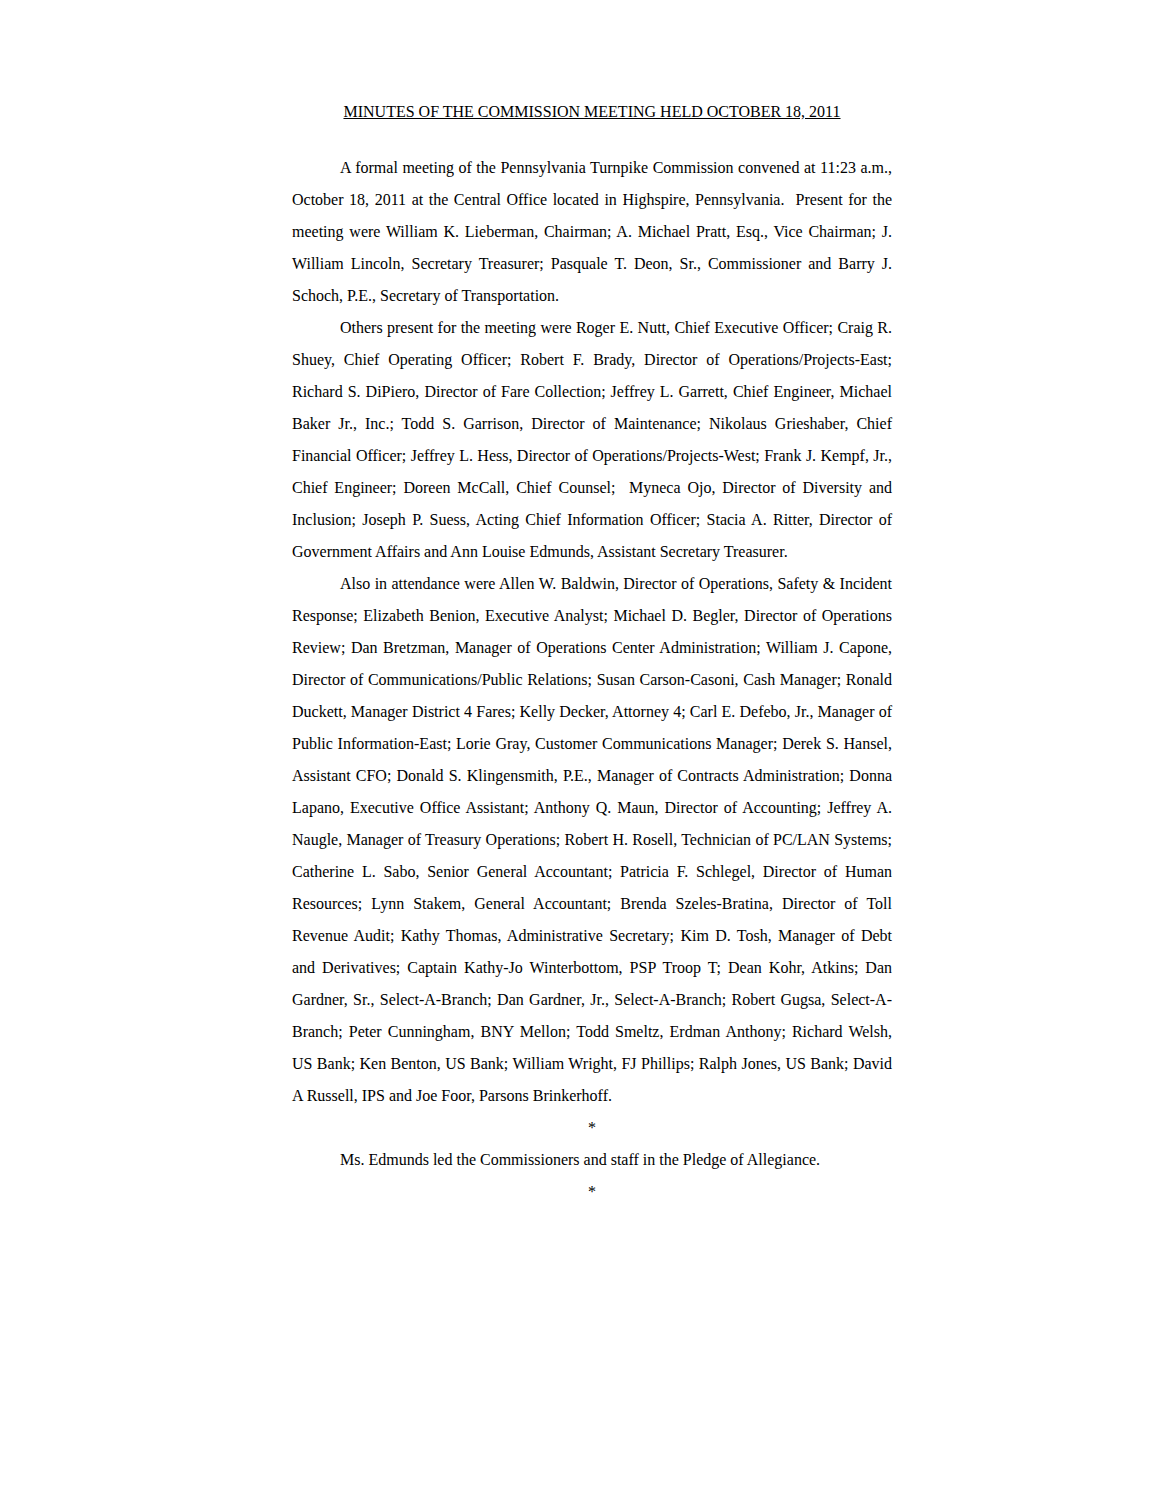MINUTES OF THE COMMISSION MEETING HELD OCTOBER 18, 2011
A formal meeting of the Pennsylvania Turnpike Commission convened at 11:23 a.m., October 18, 2011 at the Central Office located in Highspire, Pennsylvania. Present for the meeting were William K. Lieberman, Chairman; A. Michael Pratt, Esq., Vice Chairman; J. William Lincoln, Secretary Treasurer; Pasquale T. Deon, Sr., Commissioner and Barry J. Schoch, P.E., Secretary of Transportation.
Others present for the meeting were Roger E. Nutt, Chief Executive Officer; Craig R. Shuey, Chief Operating Officer; Robert F. Brady, Director of Operations/Projects-East; Richard S. DiPiero, Director of Fare Collection; Jeffrey L. Garrett, Chief Engineer, Michael Baker Jr., Inc.; Todd S. Garrison, Director of Maintenance; Nikolaus Grieshaber, Chief Financial Officer; Jeffrey L. Hess, Director of Operations/Projects-West; Frank J. Kempf, Jr., Chief Engineer; Doreen McCall, Chief Counsel; Myneca Ojo, Director of Diversity and Inclusion; Joseph P. Suess, Acting Chief Information Officer; Stacia A. Ritter, Director of Government Affairs and Ann Louise Edmunds, Assistant Secretary Treasurer.
Also in attendance were Allen W. Baldwin, Director of Operations, Safety & Incident Response; Elizabeth Benion, Executive Analyst; Michael D. Begler, Director of Operations Review; Dan Bretzman, Manager of Operations Center Administration; William J. Capone, Director of Communications/Public Relations; Susan Carson-Casoni, Cash Manager; Ronald Duckett, Manager District 4 Fares; Kelly Decker, Attorney 4; Carl E. Defebo, Jr., Manager of Public Information-East; Lorie Gray, Customer Communications Manager; Derek S. Hansel, Assistant CFO; Donald S. Klingensmith, P.E., Manager of Contracts Administration; Donna Lapano, Executive Office Assistant; Anthony Q. Maun, Director of Accounting; Jeffrey A. Naugle, Manager of Treasury Operations; Robert H. Rosell, Technician of PC/LAN Systems; Catherine L. Sabo, Senior General Accountant; Patricia F. Schlegel, Director of Human Resources; Lynn Stakem, General Accountant; Brenda Szeles-Bratina, Director of Toll Revenue Audit; Kathy Thomas, Administrative Secretary; Kim D. Tosh, Manager of Debt and Derivatives; Captain Kathy-Jo Winterbottom, PSP Troop T; Dean Kohr, Atkins; Dan Gardner, Sr., Select-A-Branch; Dan Gardner, Jr., Select-A-Branch; Robert Gugsa, Select-A-Branch; Peter Cunningham, BNY Mellon; Todd Smeltz, Erdman Anthony; Richard Welsh, US Bank; Ken Benton, US Bank; William Wright, FJ Phillips; Ralph Jones, US Bank; David A Russell, IPS and Joe Foor, Parsons Brinkerhoff.
*
Ms. Edmunds led the Commissioners and staff in the Pledge of Allegiance.
*